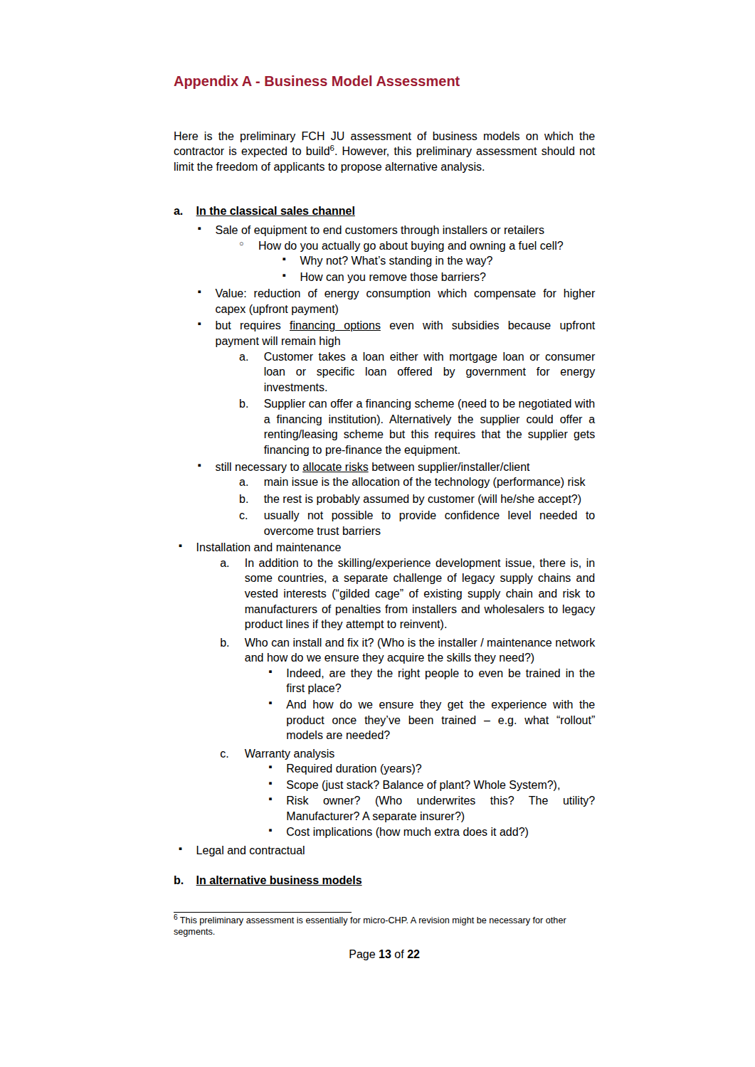Appendix A - Business Model Assessment
Here is the preliminary FCH JU assessment of business models on which the contractor is expected to build6. However, this preliminary assessment should not limit the freedom of applicants to propose alternative analysis.
a. In the classical sales channel
Sale of equipment to end customers through installers or retailers
How do you actually go about buying and owning a fuel cell?
Why not? What’s standing in the way?
How can you remove those barriers?
Value: reduction of energy consumption which compensate for higher capex (upfront payment)
but requires financing options even with subsidies because upfront payment will remain high
Customer takes a loan either with mortgage loan or consumer loan or specific loan offered by government for energy investments.
Supplier can offer a financing scheme (need to be negotiated with a financing institution). Alternatively the supplier could offer a renting/leasing scheme but this requires that the supplier gets financing to pre-finance the equipment.
still necessary to allocate risks between supplier/installer/client
main issue is the allocation of the technology (performance) risk
the rest is probably assumed by customer (will he/she accept?)
usually not possible to provide confidence level needed to overcome trust barriers
Installation and maintenance
In addition to the skilling/experience development issue, there is, in some countries, a separate challenge of legacy supply chains and vested interests (“gilded cage” of existing supply chain and risk to manufacturers of penalties from installers and wholesalers to legacy product lines if they attempt to reinvent).
Who can install and fix it? (Who is the installer / maintenance network and how do we ensure they acquire the skills they need?)
Indeed, are they the right people to even be trained in the first place?
And how do we ensure they get the experience with the product once they’ve been trained – e.g. what “rollout” models are needed?
Warranty analysis
Required duration (years)?
Scope (just stack? Balance of plant? Whole System?),
Risk owner? (Who underwrites this? The utility? Manufacturer? A separate insurer?)
Cost implications (how much extra does it add?)
Legal and contractual
b. In alternative business models
6 This preliminary assessment is essentially for micro-CHP. A revision might be necessary for other segments.
Page 13 of 22